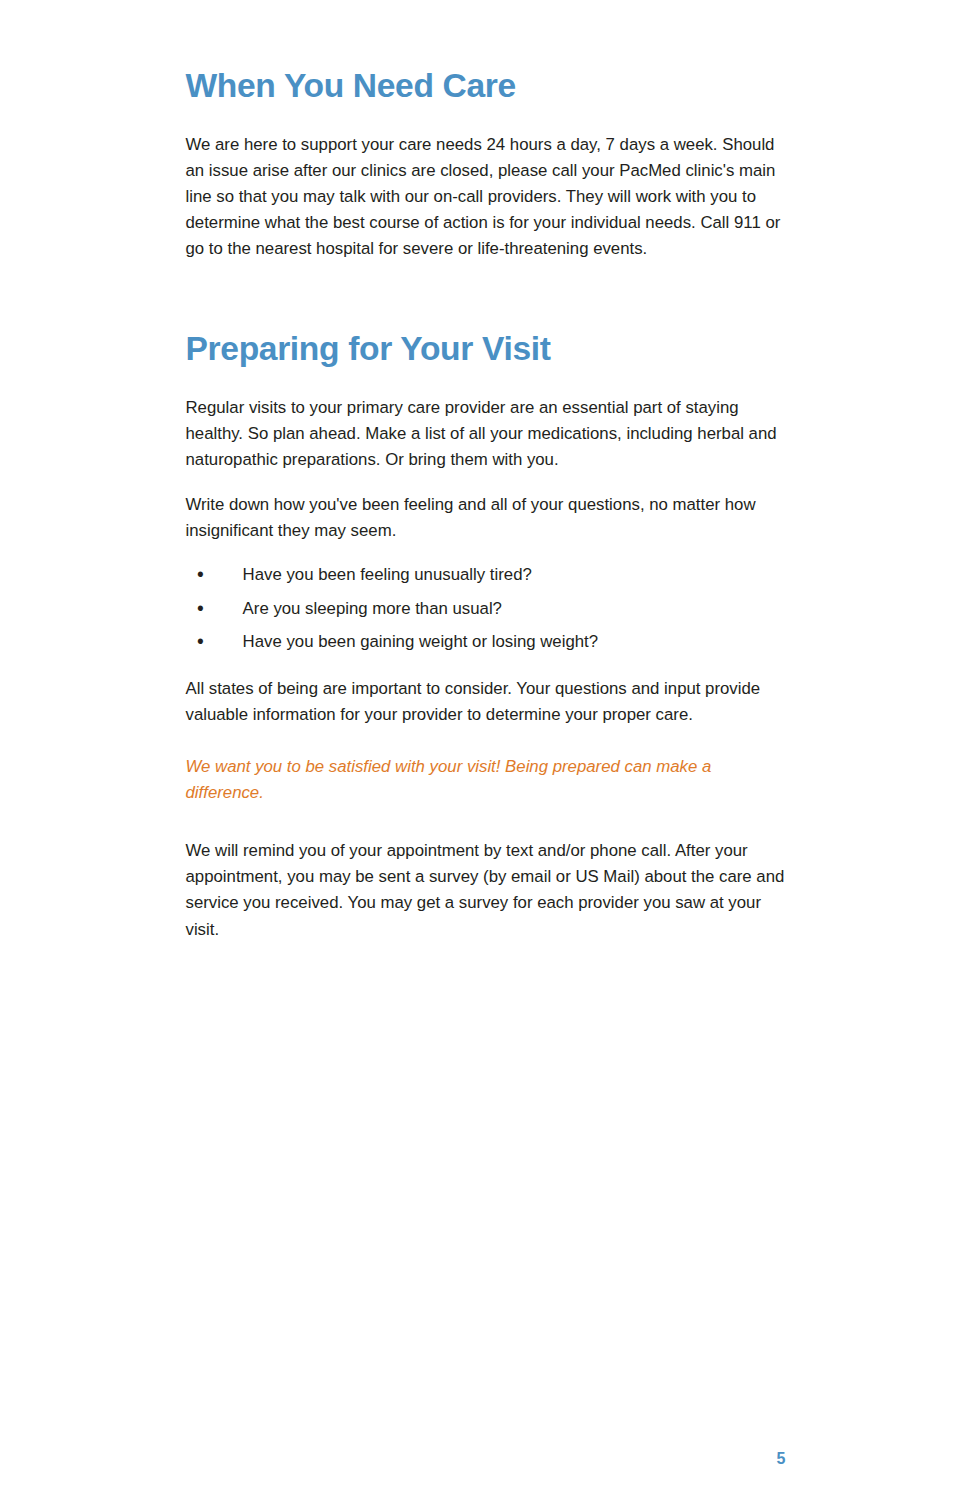When You Need Care
We are here to support your care needs 24 hours a day, 7 days a week. Should an issue arise after our clinics are closed, please call your PacMed clinic's main line so that you may talk with our on-call providers. They will work with you to determine what the best course of action is for your individual needs. Call 911 or go to the nearest hospital for severe or life-threatening events.
Preparing for Your Visit
Regular visits to your primary care provider are an essential part of staying healthy. So plan ahead. Make a list of all your medications, including herbal and naturopathic preparations. Or bring them with you.
Write down how you've been feeling and all of your questions, no matter how insignificant they may seem.
Have you been feeling unusually tired?
Are you sleeping more than usual?
Have you been gaining weight or losing weight?
All states of being are important to consider. Your questions and input provide valuable information for your provider to determine your proper care.
We want you to be satisfied with your visit! Being prepared can make a difference.
We will remind you of your appointment by text and/or phone call. After your appointment, you may be sent a survey (by email or US Mail) about the care and service you received. You may get a survey for each provider you saw at your visit.
5